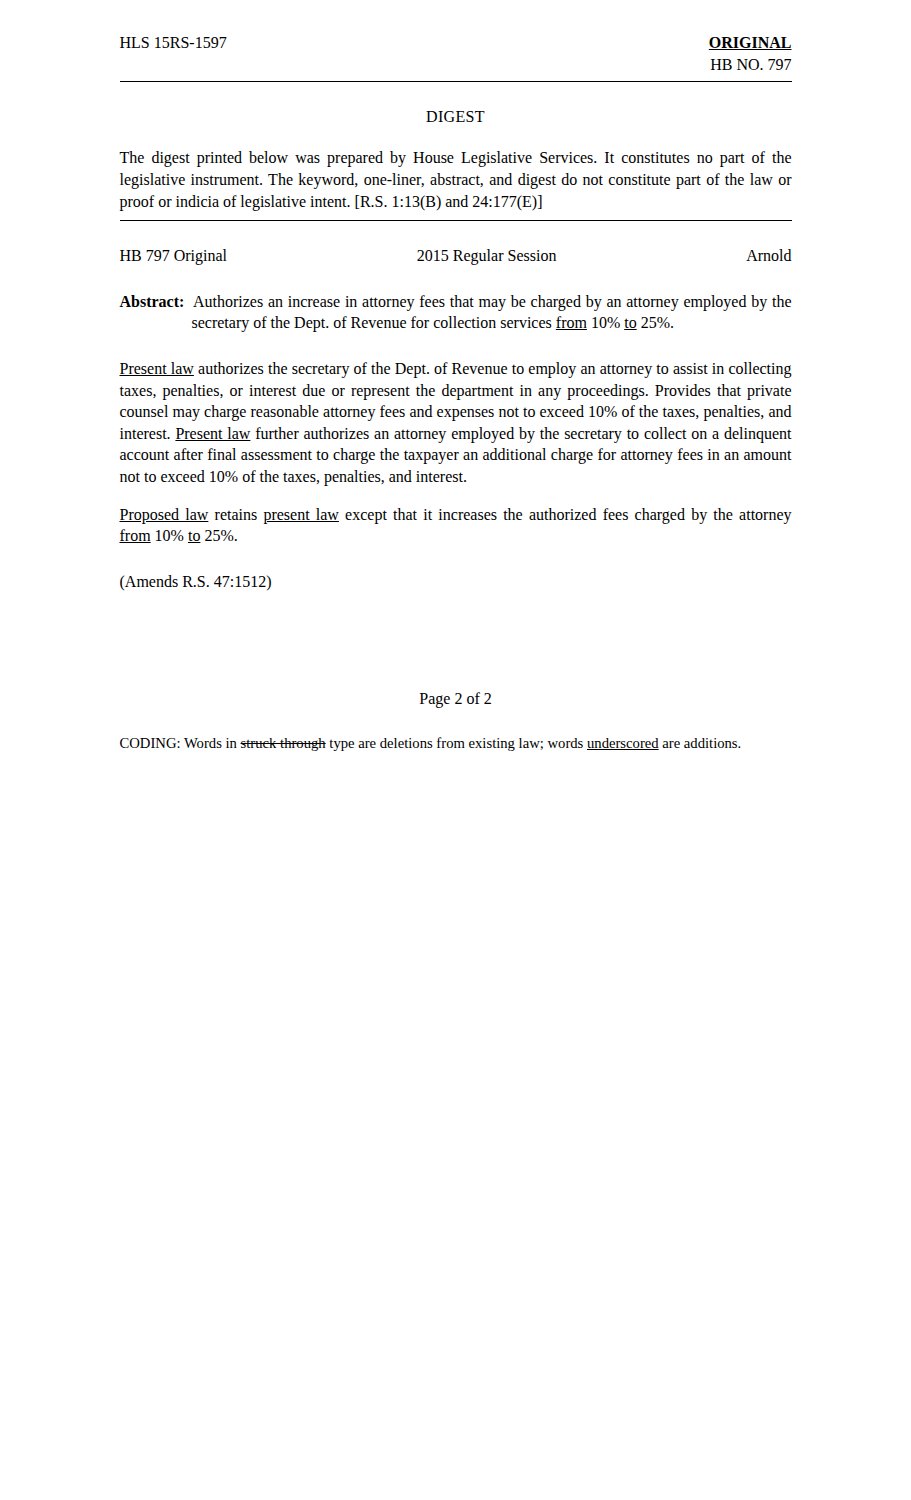HLS 15RS-1597
ORIGINAL
HB NO. 797
DIGEST
The digest printed below was prepared by House Legislative Services. It constitutes no part of the legislative instrument. The keyword, one-liner, abstract, and digest do not constitute part of the law or proof or indicia of legislative intent. [R.S. 1:13(B) and 24:177(E)]
HB 797 Original 2015 Regular Session Arnold
Abstract: Authorizes an increase in attorney fees that may be charged by an attorney employed by the secretary of the Dept. of Revenue for collection services from 10% to 25%.
Present law authorizes the secretary of the Dept. of Revenue to employ an attorney to assist in collecting taxes, penalties, or interest due or represent the department in any proceedings. Provides that private counsel may charge reasonable attorney fees and expenses not to exceed 10% of the taxes, penalties, and interest. Present law further authorizes an attorney employed by the secretary to collect on a delinquent account after final assessment to charge the taxpayer an additional charge for attorney fees in an amount not to exceed 10% of the taxes, penalties, and interest.
Proposed law retains present law except that it increases the authorized fees charged by the attorney from 10% to 25%.
(Amends R.S. 47:1512)
Page 2 of 2
CODING: Words in struck through type are deletions from existing law; words underscored are additions.